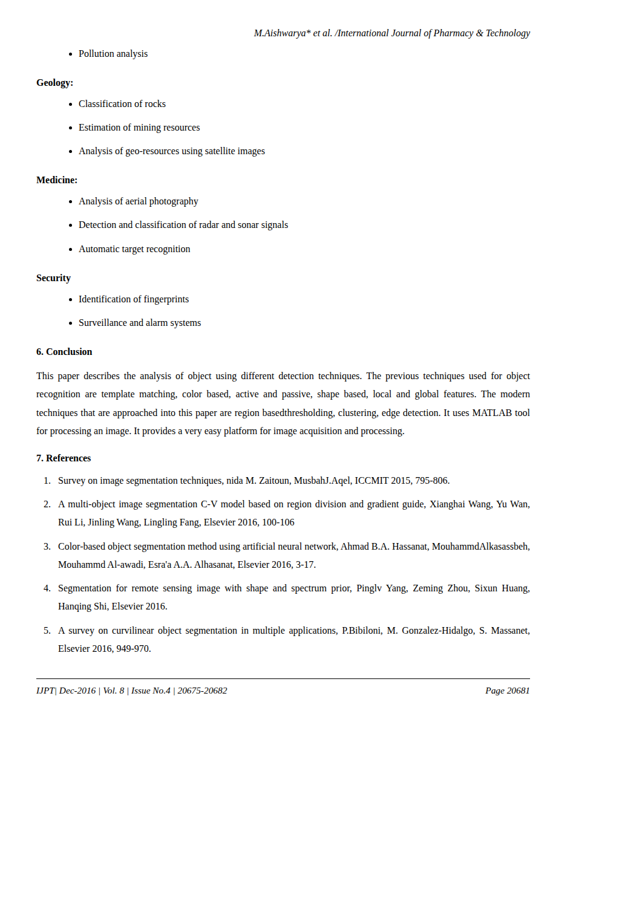M.Aishwarya* et al. /International Journal of Pharmacy & Technology
Pollution analysis
Geology:
Classification of rocks
Estimation of mining resources
Analysis of geo-resources using satellite images
Medicine:
Analysis of aerial photography
Detection and classification of radar and sonar signals
Automatic target recognition
Security
Identification of fingerprints
Surveillance and alarm systems
6. Conclusion
This paper describes the analysis of object using different detection techniques. The previous techniques used for object recognition are template matching, color based, active and passive, shape based, local and global features. The modern techniques that are approached into this paper are region basedthresholding, clustering, edge detection. It uses MATLAB tool for processing an image. It provides a very easy platform for image acquisition and processing.
7. References
Survey on image segmentation techniques, nida M. Zaitoun, MusbahJ.Aqel, ICCMIT 2015, 795-806.
A multi-object image segmentation C-V model based on region division and gradient guide, Xianghai Wang, Yu Wan, Rui Li, Jinling Wang, Lingling Fang, Elsevier 2016, 100-106
Color-based object segmentation method using artificial neural network, Ahmad B.A. Hassanat, MouhammdAlkasassbeh, Mouhammd Al-awadi, Esra'a A.A. Alhasanat, Elsevier 2016, 3-17.
Segmentation for remote sensing image with shape and spectrum prior, Pinglv Yang, Zeming Zhou, Sixun Huang, Hanqing Shi, Elsevier 2016.
A survey on curvilinear object segmentation in multiple applications, P.Bibiloni, M. Gonzalez-Hidalgo, S. Massanet, Elsevier 2016, 949-970.
IJPT| Dec-2016 | Vol. 8 | Issue No.4 | 20675-20682 Page 20681